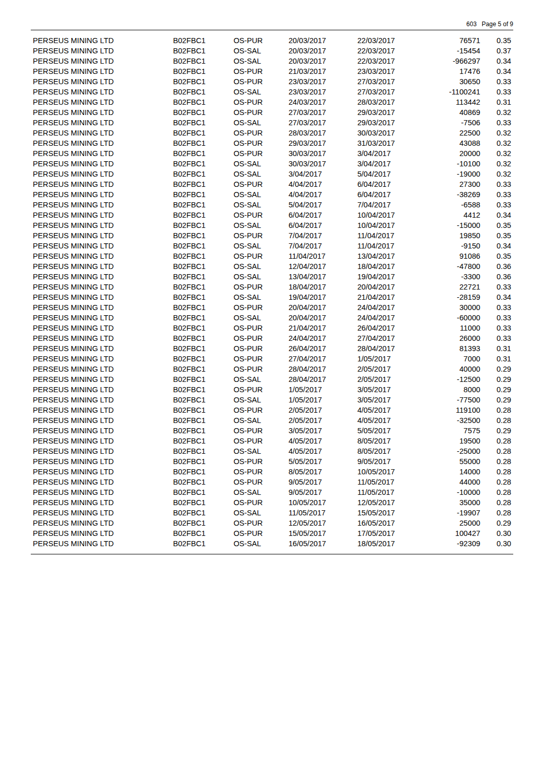603 Page 5 of 9
| PERSEUS MINING LTD | B02FBC1 | OS-PUR | 20/03/2017 | 22/03/2017 | 76571 | 0.35 |
| PERSEUS MINING LTD | B02FBC1 | OS-SAL | 20/03/2017 | 22/03/2017 | -15454 | 0.37 |
| PERSEUS MINING LTD | B02FBC1 | OS-SAL | 20/03/2017 | 22/03/2017 | -966297 | 0.34 |
| PERSEUS MINING LTD | B02FBC1 | OS-PUR | 21/03/2017 | 23/03/2017 | 17476 | 0.34 |
| PERSEUS MINING LTD | B02FBC1 | OS-PUR | 23/03/2017 | 27/03/2017 | 30650 | 0.33 |
| PERSEUS MINING LTD | B02FBC1 | OS-SAL | 23/03/2017 | 27/03/2017 | -1100241 | 0.33 |
| PERSEUS MINING LTD | B02FBC1 | OS-PUR | 24/03/2017 | 28/03/2017 | 113442 | 0.31 |
| PERSEUS MINING LTD | B02FBC1 | OS-PUR | 27/03/2017 | 29/03/2017 | 40869 | 0.32 |
| PERSEUS MINING LTD | B02FBC1 | OS-SAL | 27/03/2017 | 29/03/2017 | -7506 | 0.33 |
| PERSEUS MINING LTD | B02FBC1 | OS-PUR | 28/03/2017 | 30/03/2017 | 22500 | 0.32 |
| PERSEUS MINING LTD | B02FBC1 | OS-PUR | 29/03/2017 | 31/03/2017 | 43088 | 0.32 |
| PERSEUS MINING LTD | B02FBC1 | OS-PUR | 30/03/2017 | 3/04/2017 | 20000 | 0.32 |
| PERSEUS MINING LTD | B02FBC1 | OS-SAL | 30/03/2017 | 3/04/2017 | -10100 | 0.32 |
| PERSEUS MINING LTD | B02FBC1 | OS-SAL | 3/04/2017 | 5/04/2017 | -19000 | 0.32 |
| PERSEUS MINING LTD | B02FBC1 | OS-PUR | 4/04/2017 | 6/04/2017 | 27300 | 0.33 |
| PERSEUS MINING LTD | B02FBC1 | OS-SAL | 4/04/2017 | 6/04/2017 | -38269 | 0.33 |
| PERSEUS MINING LTD | B02FBC1 | OS-SAL | 5/04/2017 | 7/04/2017 | -6588 | 0.33 |
| PERSEUS MINING LTD | B02FBC1 | OS-PUR | 6/04/2017 | 10/04/2017 | 4412 | 0.34 |
| PERSEUS MINING LTD | B02FBC1 | OS-SAL | 6/04/2017 | 10/04/2017 | -15000 | 0.35 |
| PERSEUS MINING LTD | B02FBC1 | OS-PUR | 7/04/2017 | 11/04/2017 | 19850 | 0.35 |
| PERSEUS MINING LTD | B02FBC1 | OS-SAL | 7/04/2017 | 11/04/2017 | -9150 | 0.34 |
| PERSEUS MINING LTD | B02FBC1 | OS-PUR | 11/04/2017 | 13/04/2017 | 91086 | 0.35 |
| PERSEUS MINING LTD | B02FBC1 | OS-SAL | 12/04/2017 | 18/04/2017 | -47800 | 0.36 |
| PERSEUS MINING LTD | B02FBC1 | OS-SAL | 13/04/2017 | 19/04/2017 | -3300 | 0.36 |
| PERSEUS MINING LTD | B02FBC1 | OS-PUR | 18/04/2017 | 20/04/2017 | 22721 | 0.33 |
| PERSEUS MINING LTD | B02FBC1 | OS-SAL | 19/04/2017 | 21/04/2017 | -28159 | 0.34 |
| PERSEUS MINING LTD | B02FBC1 | OS-PUR | 20/04/2017 | 24/04/2017 | 30000 | 0.33 |
| PERSEUS MINING LTD | B02FBC1 | OS-SAL | 20/04/2017 | 24/04/2017 | -60000 | 0.33 |
| PERSEUS MINING LTD | B02FBC1 | OS-PUR | 21/04/2017 | 26/04/2017 | 11000 | 0.33 |
| PERSEUS MINING LTD | B02FBC1 | OS-PUR | 24/04/2017 | 27/04/2017 | 26000 | 0.33 |
| PERSEUS MINING LTD | B02FBC1 | OS-PUR | 26/04/2017 | 28/04/2017 | 81393 | 0.31 |
| PERSEUS MINING LTD | B02FBC1 | OS-PUR | 27/04/2017 | 1/05/2017 | 7000 | 0.31 |
| PERSEUS MINING LTD | B02FBC1 | OS-PUR | 28/04/2017 | 2/05/2017 | 40000 | 0.29 |
| PERSEUS MINING LTD | B02FBC1 | OS-SAL | 28/04/2017 | 2/05/2017 | -12500 | 0.29 |
| PERSEUS MINING LTD | B02FBC1 | OS-PUR | 1/05/2017 | 3/05/2017 | 8000 | 0.29 |
| PERSEUS MINING LTD | B02FBC1 | OS-SAL | 1/05/2017 | 3/05/2017 | -77500 | 0.29 |
| PERSEUS MINING LTD | B02FBC1 | OS-PUR | 2/05/2017 | 4/05/2017 | 119100 | 0.28 |
| PERSEUS MINING LTD | B02FBC1 | OS-SAL | 2/05/2017 | 4/05/2017 | -32500 | 0.28 |
| PERSEUS MINING LTD | B02FBC1 | OS-PUR | 3/05/2017 | 5/05/2017 | 7575 | 0.29 |
| PERSEUS MINING LTD | B02FBC1 | OS-PUR | 4/05/2017 | 8/05/2017 | 19500 | 0.28 |
| PERSEUS MINING LTD | B02FBC1 | OS-SAL | 4/05/2017 | 8/05/2017 | -25000 | 0.28 |
| PERSEUS MINING LTD | B02FBC1 | OS-PUR | 5/05/2017 | 9/05/2017 | 55000 | 0.28 |
| PERSEUS MINING LTD | B02FBC1 | OS-PUR | 8/05/2017 | 10/05/2017 | 14000 | 0.28 |
| PERSEUS MINING LTD | B02FBC1 | OS-PUR | 9/05/2017 | 11/05/2017 | 44000 | 0.28 |
| PERSEUS MINING LTD | B02FBC1 | OS-SAL | 9/05/2017 | 11/05/2017 | -10000 | 0.28 |
| PERSEUS MINING LTD | B02FBC1 | OS-PUR | 10/05/2017 | 12/05/2017 | 35000 | 0.28 |
| PERSEUS MINING LTD | B02FBC1 | OS-SAL | 11/05/2017 | 15/05/2017 | -19907 | 0.28 |
| PERSEUS MINING LTD | B02FBC1 | OS-PUR | 12/05/2017 | 16/05/2017 | 25000 | 0.29 |
| PERSEUS MINING LTD | B02FBC1 | OS-PUR | 15/05/2017 | 17/05/2017 | 100427 | 0.30 |
| PERSEUS MINING LTD | B02FBC1 | OS-SAL | 16/05/2017 | 18/05/2017 | -92309 | 0.30 |